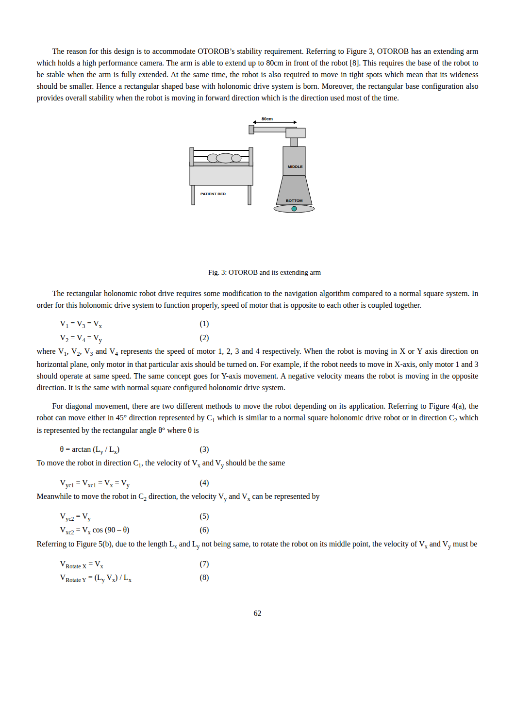The reason for this design is to accommodate OTOROB’s stability requirement. Referring to Figure 3, OTOROB has an extending arm which holds a high performance camera. The arm is able to extend up to 80cm in front of the robot [8]. This requires the base of the robot to be stable when the arm is fully extended. At the same time, the robot is also required to move in tight spots which mean that its wideness should be smaller. Hence a rectangular shaped base with holonomic drive system is born. Moreover, the rectangular base configuration also provides overall stability when the robot is moving in forward direction which is the direction used most of the time.
80cm MIDDLE BOTTOM PATIENT BED
Fig. 3: OTOROB and its extending arm
The rectangular holonomic robot drive requires some modification to the navigation algorithm compared to a normal square system. In order for this holonomic drive system to function properly, speed of motor that is opposite to each other is coupled together.
V1 = V3 = Vx (1)
V2 = V4 = Vy (2)
where V1, V2, V3 and V4 represents the speed of motor 1, 2, 3 and 4 respectively. When the robot is moving in X or Y axis direction on horizontal plane, only motor in that particular axis should be turned on. For example, if the robot needs to move in X-axis, only motor 1 and 3 should operate at same speed. The same concept goes for Y-axis movement. A negative velocity means the robot is moving in the opposite direction. It is the same with normal square configured holonomic drive system.
For diagonal movement, there are two different methods to move the robot depending on its application. Referring to Figure 4(a), the robot can move either in 45° direction represented by C1 which is similar to a normal square holonomic drive robot or in direction C2 which is represented by the rectangular angle θ° where θ is
θ = arctan (Ly / Lx) (3)
To move the robot in direction C1, the velocity of Vx and Vy should be the same
Vyc1 = Vxc1 = Vx = Vy (4)
Meanwhile to move the robot in C2 direction, the velocity Vy and Vx can be represented by
Vyc2 = Vy (5)
Vxc2 = Vx cos (90 – θ) (6)
Referring to Figure 5(b), due to the length Lx and Ly not being same, to rotate the robot on its middle point, the velocity of Vx and Vy must be
VRotate X = Vx (7)
VRotate Y = (Ly Vx) / Lx (8)
62